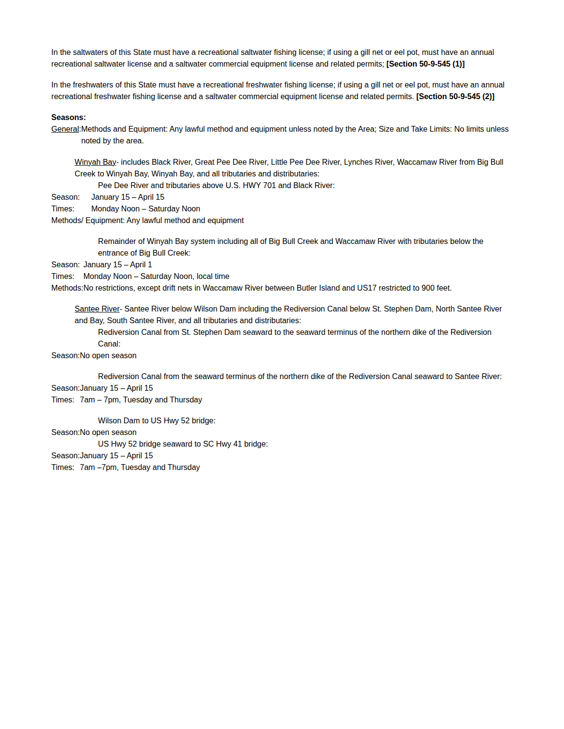In the saltwaters of this State must have a recreational saltwater fishing license; if using a gill net or eel pot, must have an annual recreational saltwater license and a saltwater commercial equipment license and related permits; [Section 50-9-545 (1)]
In the freshwaters of this State must have a recreational freshwater fishing license; if using a gill net or eel pot, must have an annual recreational freshwater fishing license and a saltwater commercial equipment license and related permits. [Section 50-9-545 (2)]
Seasons:
| General : | Methods and Equipment: Any lawful method and equipment unless noted by the Area; Size and Take Limits: No limits unless noted by the area. |
Winyah Bay- includes Black River, Great Pee Dee River, Little Pee Dee River, Lynches River, Waccamaw River from Big Bull Creek to Winyah Bay, Winyah Bay, and all tributaries and distributaries:
Pee Dee River and tributaries above U.S. HWY 701 and Black River:
| Season: | January 15 – April 15 |
| Times: | Monday Noon – Saturday Noon |
| Methods/ Equipment: Any lawful method and equipment |
Remainder of Winyah Bay system including all of Big Bull Creek and Waccamaw River with tributaries below the entrance of Big Bull Creek:
| Season: | January 15 – April 1 |
| Times: | Monday Noon – Saturday Noon, local time |
| Methods: | No restrictions, except drift nets in Waccamaw River between Butler Island and US17 restricted to 900 feet. |
Santee River- Santee River below Wilson Dam including the Rediversion Canal below St. Stephen Dam, North Santee River and Bay, South Santee River, and all tributaries and distributaries:
Rediversion Canal from St. Stephen Dam seaward to the seaward terminus of the northern dike of the Rediversion Canal:
| Season: | No open season |
Rediversion Canal from the seaward terminus of the northern dike of the Rediversion Canal seaward to Santee River:
| Season: | January 15 – April 15 |
| Times: | 7am – 7pm, Tuesday and Thursday |
Wilson Dam to US Hwy 52 bridge:
| Season: | No open season |
US Hwy 52 bridge seaward to SC Hwy 41 bridge:
| Season: | January 15 – April 15 |
| Times: | 7am –7pm, Tuesday and Thursday |